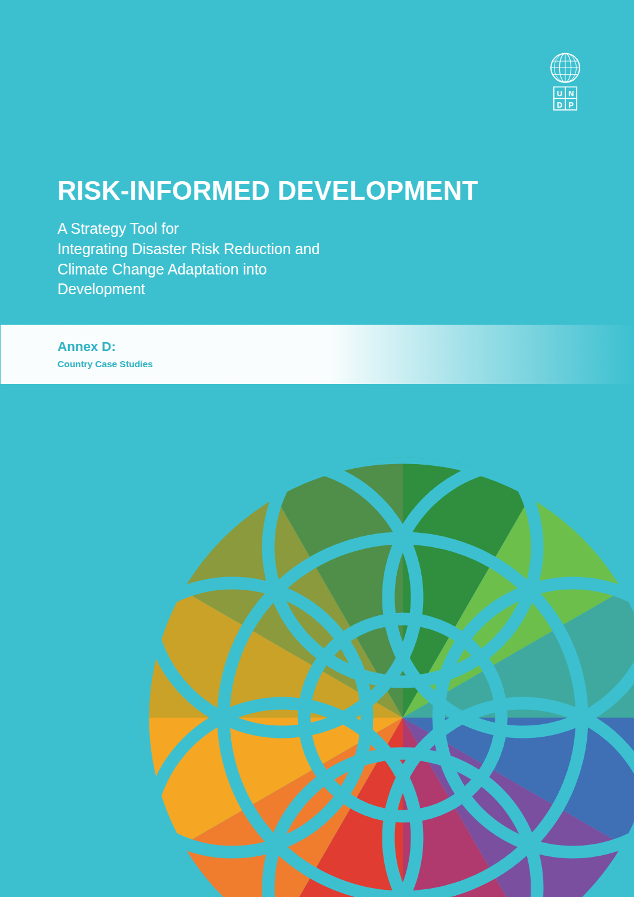U N D P
RISK-INFORMED DEVELOPMENT
A Strategy Tool for
Integrating Disaster Risk Reduction and
Climate Change Adaptation into Development
Annex D:
Country Case Studies